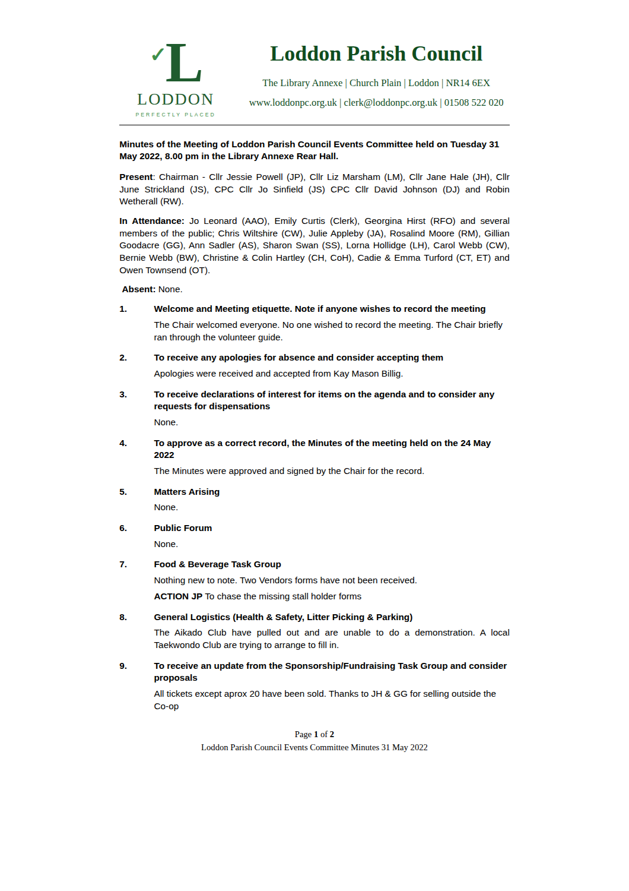✓L
LODDON
PERFECTLY PLACED
Loddon Parish Council
The Library Annexe | Church Plain | Loddon | NR14 6EX
www.loddonpc.org.uk | clerk@loddonpc.org.uk | 01508 522 020
Minutes of the Meeting of Loddon Parish Council Events Committee held on Tuesday 31 May 2022, 8.00 pm in the Library Annexe Rear Hall.
Present: Chairman - Cllr Jessie Powell (JP), Cllr Liz Marsham (LM), Cllr Jane Hale (JH), Cllr June Strickland (JS), CPC Cllr Jo Sinfield (JS) CPC Cllr David Johnson (DJ) and Robin Wetherall (RW).
In Attendance: Jo Leonard (AAO), Emily Curtis (Clerk), Georgina Hirst (RFO) and several members of the public; Chris Wiltshire (CW), Julie Appleby (JA), Rosalind Moore (RM), Gillian Goodacre (GG), Ann Sadler (AS), Sharon Swan (SS), Lorna Hollidge (LH), Carol Webb (CW), Bernie Webb (BW), Christine & Colin Hartley (CH, CoH), Cadie & Emma Turford (CT, ET) and Owen Townsend (OT).
Absent: None.
1.
Welcome and Meeting etiquette. Note if anyone wishes to record the meeting
The Chair welcomed everyone. No one wished to record the meeting. The Chair briefly ran through the volunteer guide.
2.
To receive any apologies for absence and consider accepting them
Apologies were received and accepted from Kay Mason Billig.
3.
To receive declarations of interest for items on the agenda and to consider any requests for dispensations
None.
4.
To approve as a correct record, the Minutes of the meeting held on the 24 May 2022
The Minutes were approved and signed by the Chair for the record.
5.
Matters Arising
None.
6.
Public Forum
None.
7.
Food & Beverage Task Group
Nothing new to note. Two Vendors forms have not been received.
ACTION JP To chase the missing stall holder forms
8.
General Logistics (Health & Safety, Litter Picking & Parking)
The Aikado Club have pulled out and are unable to do a demonstration. A local Taekwondo Club are trying to arrange to fill in.
9.
To receive an update from the Sponsorship/Fundraising Task Group and consider proposals
All tickets except aprox 20 have been sold. Thanks to JH & GG for selling outside the Co-op
Page 1 of 2
Loddon Parish Council Events Committee Minutes 31 May 2022